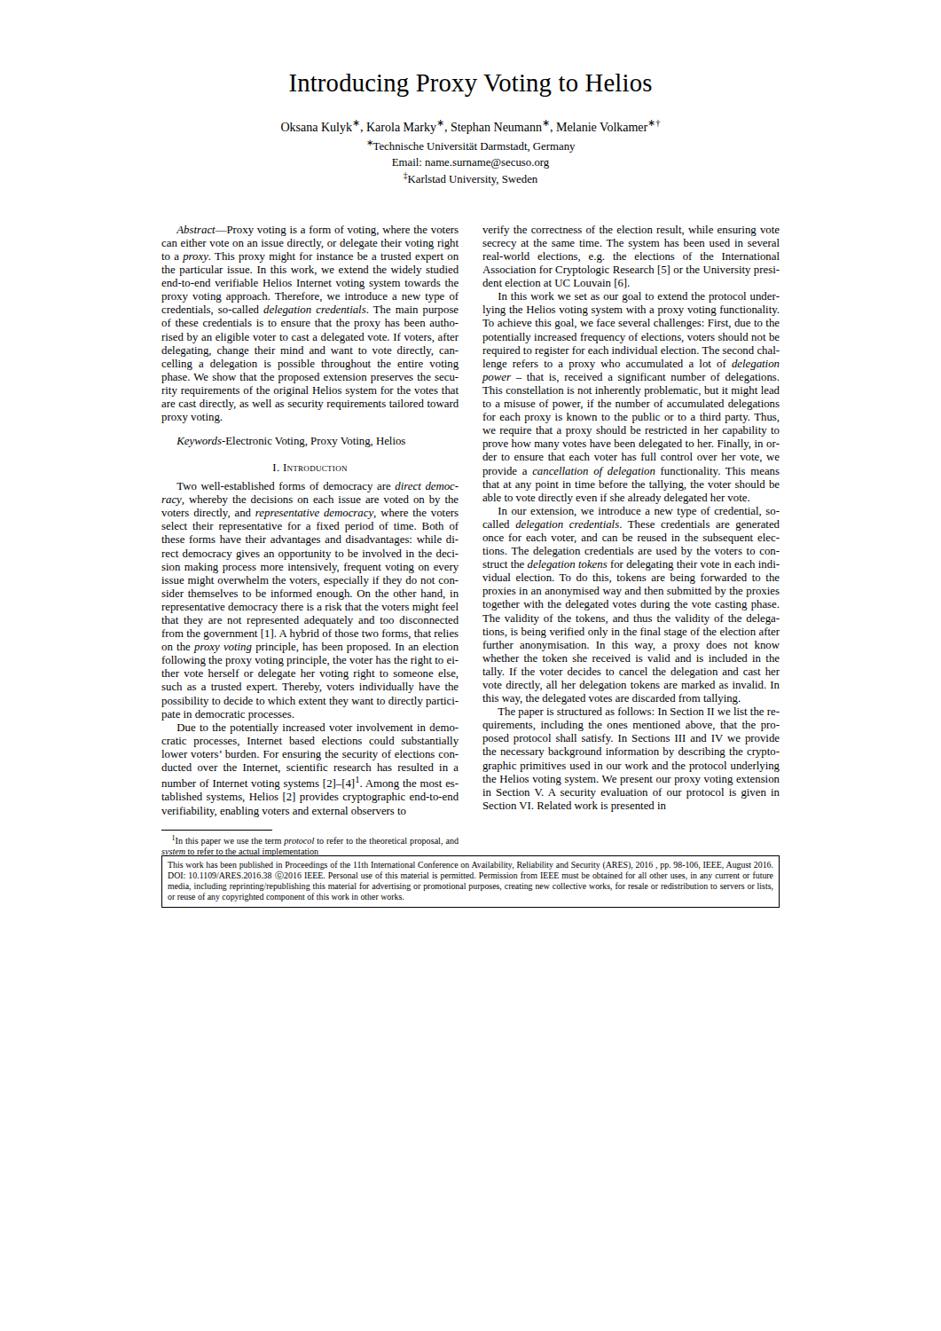Introducing Proxy Voting to Helios
Oksana Kulyk∗, Karola Marky∗, Stephan Neumann∗, Melanie Volkamer∗†
∗Technische Universität Darmstadt, Germany
Email: name.surname@secuso.org
‡Karlstad University, Sweden
Abstract—Proxy voting is a form of voting, where the voters can either vote on an issue directly, or delegate their voting right to a proxy. This proxy might for instance be a trusted expert on the particular issue. In this work, we extend the widely studied end-to-end verifiable Helios Internet voting system towards the proxy voting approach. Therefore, we introduce a new type of credentials, so-called delegation credentials. The main purpose of these credentials is to ensure that the proxy has been authorised by an eligible voter to cast a delegated vote. If voters, after delegating, change their mind and want to vote directly, cancelling a delegation is possible throughout the entire voting phase. We show that the proposed extension preserves the security requirements of the original Helios system for the votes that are cast directly, as well as security requirements tailored toward proxy voting.
Keywords-Electronic Voting, Proxy Voting, Helios
I. Introduction
Two well-established forms of democracy are direct democracy, whereby the decisions on each issue are voted on by the voters directly, and representative democracy, where the voters select their representative for a fixed period of time. Both of these forms have their advantages and disadvantages: while direct democracy gives an opportunity to be involved in the decision making process more intensively, frequent voting on every issue might overwhelm the voters, especially if they do not consider themselves to be informed enough. On the other hand, in representative democracy there is a risk that the voters might feel that they are not represented adequately and too disconnected from the government [1]. A hybrid of those two forms, that relies on the proxy voting principle, has been proposed. In an election following the proxy voting principle, the voter has the right to either vote herself or delegate her voting right to someone else, such as a trusted expert. Thereby, voters individually have the possibility to decide to which extent they want to directly participate in democratic processes.
Due to the potentially increased voter involvement in democratic processes, Internet based elections could substantially lower voters’ burden. For ensuring the security of elections conducted over the Internet, scientific research has resulted in a number of Internet voting systems [2]–[4]1. Among the most established systems, Helios [2] provides cryptographic end-to-end verifiability, enabling voters and external observers to
1In this paper we use the term protocol to refer to the theoretical proposal, and system to refer to the actual implementation
verify the correctness of the election result, while ensuring vote secrecy at the same time. The system has been used in several real-world elections, e.g. the elections of the International Association for Cryptologic Research [5] or the University president election at UC Louvain [6].
In this work we set as our goal to extend the protocol underlying the Helios voting system with a proxy voting functionality. To achieve this goal, we face several challenges: First, due to the potentially increased frequency of elections, voters should not be required to register for each individual election. The second challenge refers to a proxy who accumulated a lot of delegation power – that is, received a significant number of delegations. This constellation is not inherently problematic, but it might lead to a misuse of power, if the number of accumulated delegations for each proxy is known to the public or to a third party. Thus, we require that a proxy should be restricted in her capability to prove how many votes have been delegated to her. Finally, in order to ensure that each voter has full control over her vote, we provide a cancellation of delegation functionality. This means that at any point in time before the tallying, the voter should be able to vote directly even if she already delegated her vote.
In our extension, we introduce a new type of credential, so-called delegation credentials. These credentials are generated once for each voter, and can be reused in the subsequent elections. The delegation credentials are used by the voters to construct the delegation tokens for delegating their vote in each individual election. To do this, tokens are being forwarded to the proxies in an anonymised way and then submitted by the proxies together with the delegated votes during the vote casting phase. The validity of the tokens, and thus the validity of the delegations, is being verified only in the final stage of the election after further anonymisation. In this way, a proxy does not know whether the token she received is valid and is included in the tally. If the voter decides to cancel the delegation and cast her vote directly, all her delegation tokens are marked as invalid. In this way, the delegated votes are discarded from tallying.
The paper is structured as follows: In Section II we list the requirements, including the ones mentioned above, that the proposed protocol shall satisfy. In Sections III and IV we provide the necessary background information by describing the cryptographic primitives used in our work and the protocol underlying the Helios voting system. We present our proxy voting extension in Section V. A security evaluation of our protocol is given in Section VI. Related work is presented in
This work has been published in Proceedings of the 11th International Conference on Availability, Reliability and Security (ARES), 2016 , pp. 98-106, IEEE, August 2016. DOI: 10.1109/ARES.2016.38 ⓒ2016 IEEE. Personal use of this material is permitted. Permission from IEEE must be obtained for all other uses, in any current or future media, including reprinting/republishing this material for advertising or promotional purposes, creating new collective works, for resale or redistribution to servers or lists, or reuse of any copyrighted component of this work in other works.